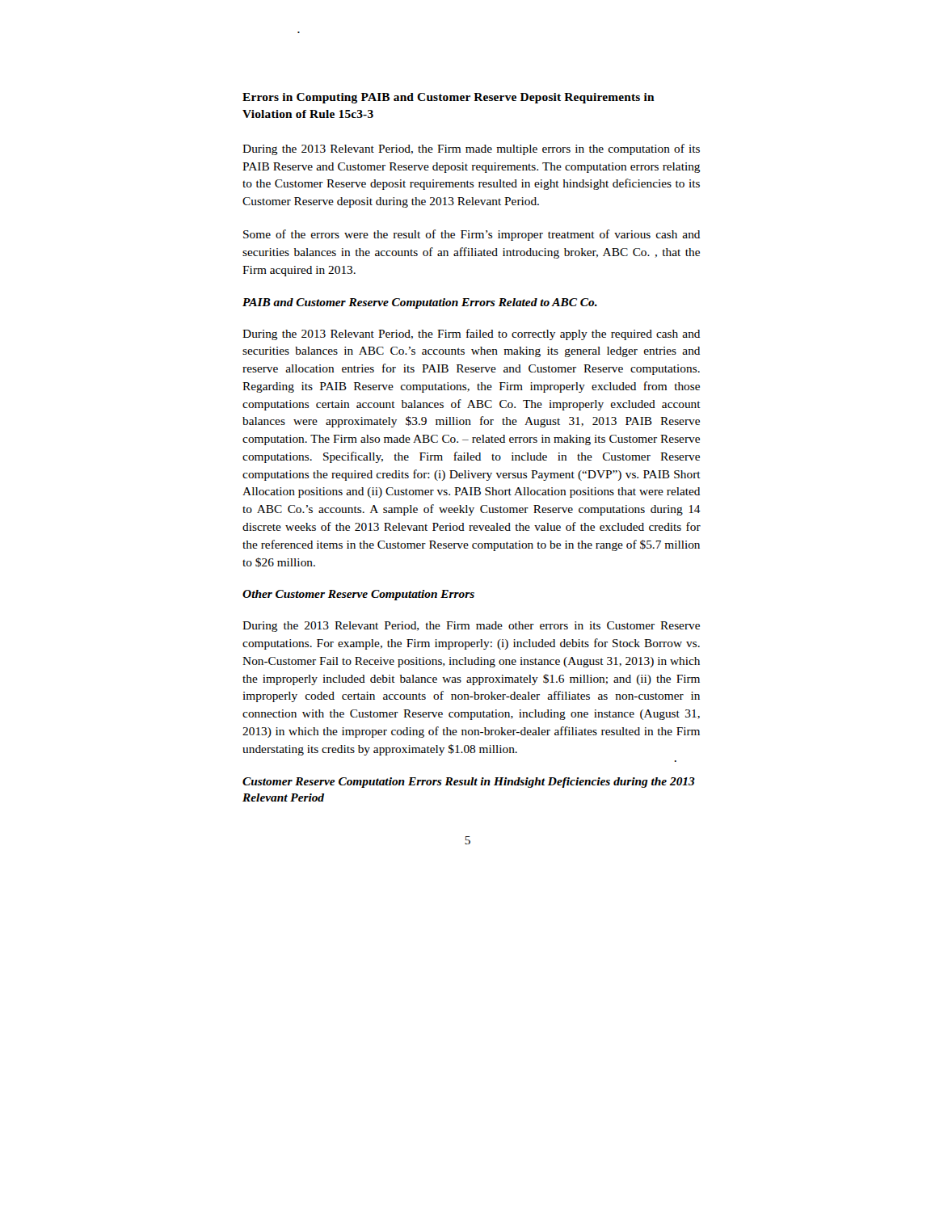.
Errors in Computing PAIB and Customer Reserve Deposit Requirements in Violation of Rule 15c3-3
During the 2013 Relevant Period, the Firm made multiple errors in the computation of its PAIB Reserve and Customer Reserve deposit requirements. The computation errors relating to the Customer Reserve deposit requirements resulted in eight hindsight deficiencies to its Customer Reserve deposit during the 2013 Relevant Period.
Some of the errors were the result of the Firm’s improper treatment of various cash and securities balances in the accounts of an affiliated introducing broker, ABC Co. , that the Firm acquired in 2013.
PAIB and Customer Reserve Computation Errors Related to ABC Co.
During the 2013 Relevant Period, the Firm failed to correctly apply the required cash and securities balances in ABC Co.’s accounts when making its general ledger entries and reserve allocation entries for its PAIB Reserve and Customer Reserve computations. Regarding its PAIB Reserve computations, the Firm improperly excluded from those computations certain account balances of ABC Co. The improperly excluded account balances were approximately $3.9 million for the August 31, 2013 PAIB Reserve computation. The Firm also made ABC Co. – related errors in making its Customer Reserve computations. Specifically, the Firm failed to include in the Customer Reserve computations the required credits for: (i) Delivery versus Payment (“DVP”) vs. PAIB Short Allocation positions and (ii) Customer vs. PAIB Short Allocation positions that were related to ABC Co.’s accounts. A sample of weekly Customer Reserve computations during 14 discrete weeks of the 2013 Relevant Period revealed the value of the excluded credits for the referenced items in the Customer Reserve computation to be in the range of $5.7 million to $26 million.
Other Customer Reserve Computation Errors
During the 2013 Relevant Period, the Firm made other errors in its Customer Reserve computations. For example, the Firm improperly: (i) included debits for Stock Borrow vs. Non-Customer Fail to Receive positions, including one instance (August 31, 2013) in which the improperly included debit balance was approximately $1.6 million; and (ii) the Firm improperly coded certain accounts of non-broker-dealer affiliates as non-customer in connection with the Customer Reserve computation, including one instance (August 31, 2013) in which the improper coding of the non-broker-dealer affiliates resulted in the Firm understating its credits by approximately $1.08 million.
Customer Reserve Computation Errors Result in Hindsight Deficiencies during the 2013 Relevant Period
.
5